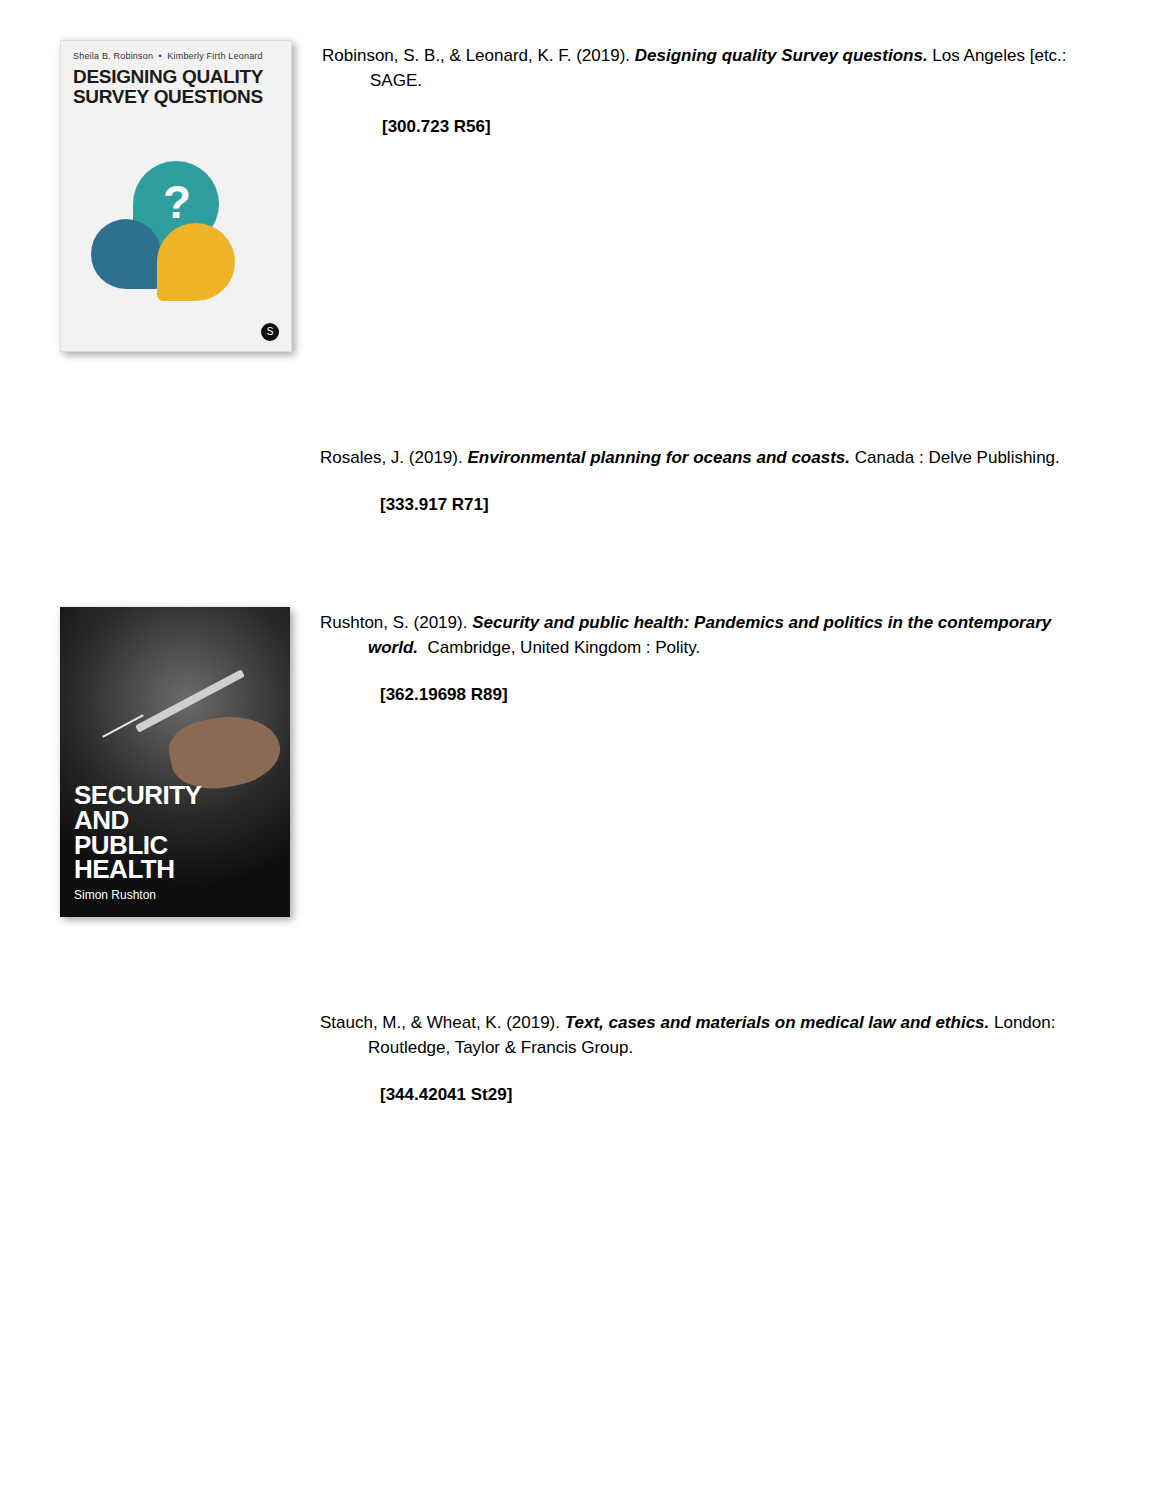Sheila B. Robinson • Kimberly Firth Leonard
DESIGNING QUALITY
SURVEY QUESTIONS
?
S
Robinson, S. B., & Leonard, K. F. (2019). Designing quality Survey questions. Los Angeles [etc.: SAGE.
[300.723 R56]
Rosales, J. (2019). Environmental planning for oceans and coasts. Canada : Delve Publishing.
[333.917 R71]
SECURITY AND PUBLIC HEALTH Simon Rushton
Rushton, S. (2019). Security and public health: Pandemics and politics in the contemporary world. Cambridge, United Kingdom : Polity.
[362.19698 R89]
Stauch, M., & Wheat, K. (2019). Text, cases and materials on medical law and ethics. London: Routledge, Taylor & Francis Group.
[344.42041 St29]